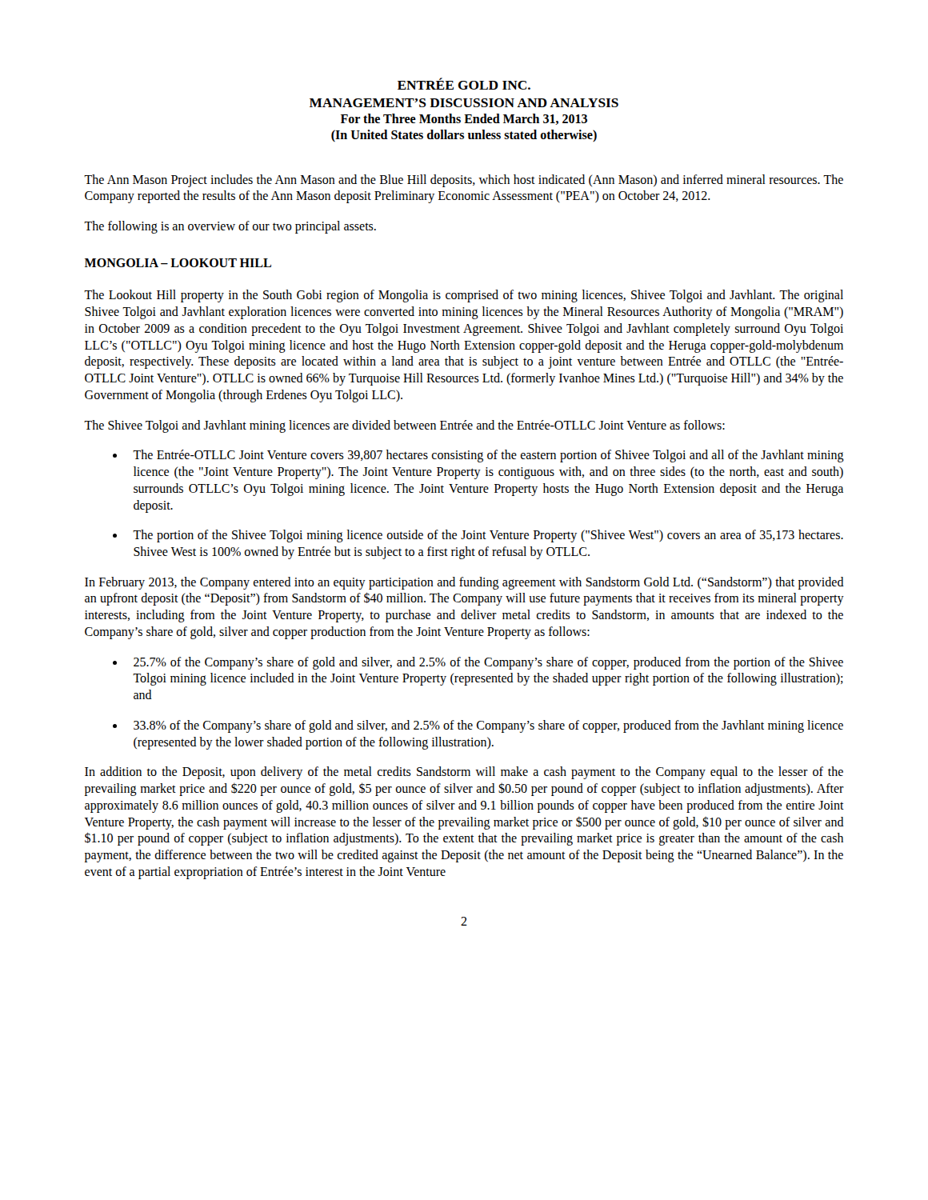ENTRÉE GOLD INC.
MANAGEMENT’S DISCUSSION AND ANALYSIS
For the Three Months Ended March 31, 2013
(In United States dollars unless stated otherwise)
The Ann Mason Project includes the Ann Mason and the Blue Hill deposits, which host indicated (Ann Mason) and inferred mineral resources. The Company reported the results of the Ann Mason deposit Preliminary Economic Assessment ("PEA") on October 24, 2012.
The following is an overview of our two principal assets.
MONGOLIA – LOOKOUT HILL
The Lookout Hill property in the South Gobi region of Mongolia is comprised of two mining licences, Shivee Tolgoi and Javhlant. The original Shivee Tolgoi and Javhlant exploration licences were converted into mining licences by the Mineral Resources Authority of Mongolia ("MRAM") in October 2009 as a condition precedent to the Oyu Tolgoi Investment Agreement. Shivee Tolgoi and Javhlant completely surround Oyu Tolgoi LLC’s ("OTLLC") Oyu Tolgoi mining licence and host the Hugo North Extension copper-gold deposit and the Heruga copper-gold-molybdenum deposit, respectively. These deposits are located within a land area that is subject to a joint venture between Entrée and OTLLC (the "Entrée-OTLLC Joint Venture"). OTLLC is owned 66% by Turquoise Hill Resources Ltd. (formerly Ivanhoe Mines Ltd.) ("Turquoise Hill") and 34% by the Government of Mongolia (through Erdenes Oyu Tolgoi LLC).
The Shivee Tolgoi and Javhlant mining licences are divided between Entrée and the Entrée-OTLLC Joint Venture as follows:
The Entrée-OTLLC Joint Venture covers 39,807 hectares consisting of the eastern portion of Shivee Tolgoi and all of the Javhlant mining licence (the "Joint Venture Property"). The Joint Venture Property is contiguous with, and on three sides (to the north, east and south) surrounds OTLLC’s Oyu Tolgoi mining licence. The Joint Venture Property hosts the Hugo North Extension deposit and the Heruga deposit.
The portion of the Shivee Tolgoi mining licence outside of the Joint Venture Property ("Shivee West") covers an area of 35,173 hectares. Shivee West is 100% owned by Entrée but is subject to a first right of refusal by OTLLC.
In February 2013, the Company entered into an equity participation and funding agreement with Sandstorm Gold Ltd. (“Sandstorm”) that provided an upfront deposit (the “Deposit”) from Sandstorm of $40 million. The Company will use future payments that it receives from its mineral property interests, including from the Joint Venture Property, to purchase and deliver metal credits to Sandstorm, in amounts that are indexed to the Company’s share of gold, silver and copper production from the Joint Venture Property as follows:
25.7% of the Company’s share of gold and silver, and 2.5% of the Company’s share of copper, produced from the portion of the Shivee Tolgoi mining licence included in the Joint Venture Property (represented by the shaded upper right portion of the following illustration); and
33.8% of the Company’s share of gold and silver, and 2.5% of the Company’s share of copper, produced from the Javhlant mining licence (represented by the lower shaded portion of the following illustration).
In addition to the Deposit, upon delivery of the metal credits Sandstorm will make a cash payment to the Company equal to the lesser of the prevailing market price and $220 per ounce of gold, $5 per ounce of silver and $0.50 per pound of copper (subject to inflation adjustments). After approximately 8.6 million ounces of gold, 40.3 million ounces of silver and 9.1 billion pounds of copper have been produced from the entire Joint Venture Property, the cash payment will increase to the lesser of the prevailing market price or $500 per ounce of gold, $10 per ounce of silver and $1.10 per pound of copper (subject to inflation adjustments). To the extent that the prevailing market price is greater than the amount of the cash payment, the difference between the two will be credited against the Deposit (the net amount of the Deposit being the “Unearned Balance”). In the event of a partial expropriation of Entrée’s interest in the Joint Venture
2